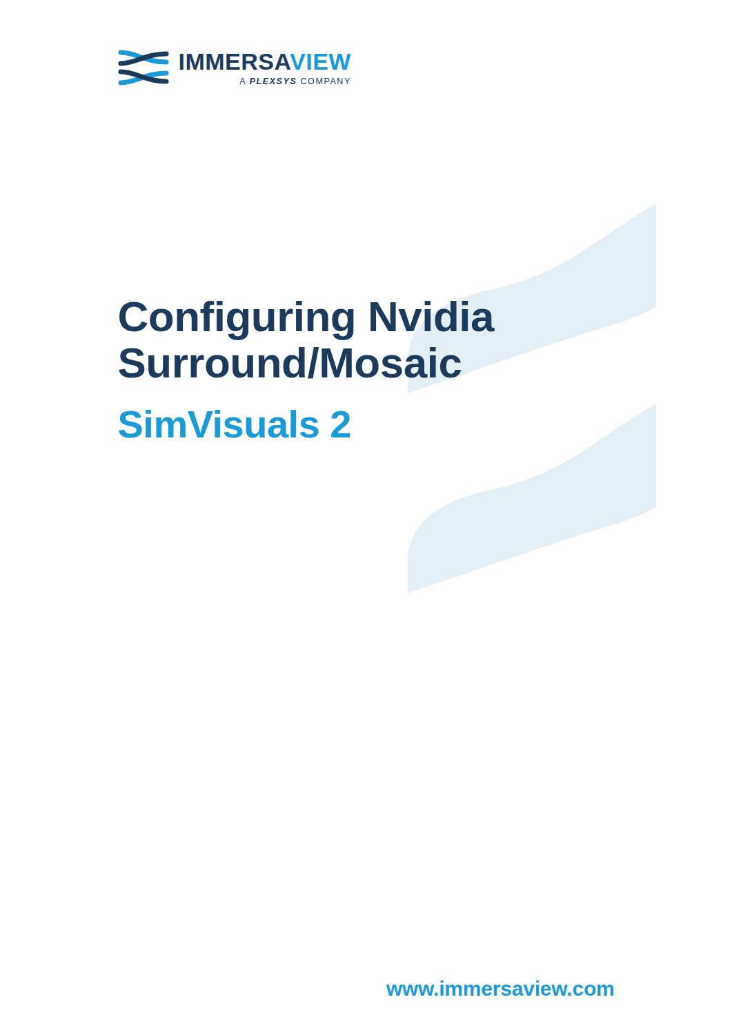IMMERSA VIEW
A PLEXSYS COMPANY
Configuring Nvidia Surround/Mosaic
SimVisuals 2
www.immersaview.com